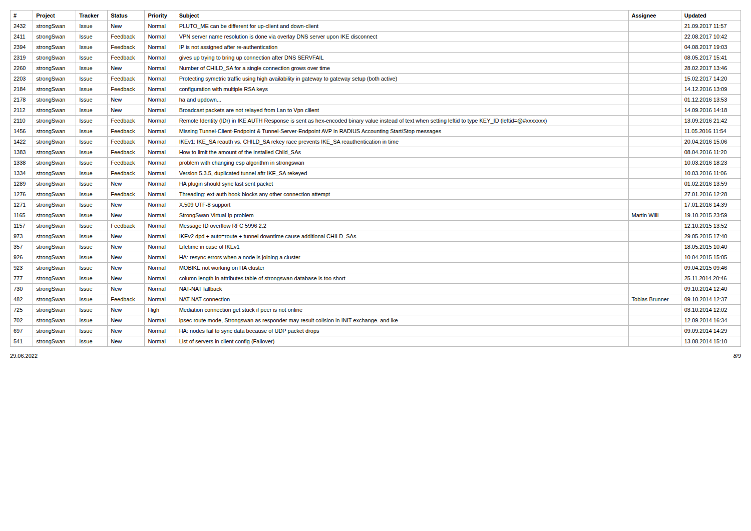| # | Project | Tracker | Status | Priority | Subject | Assignee | Updated |
| --- | --- | --- | --- | --- | --- | --- | --- |
| 2432 | strongSwan | Issue | New | Normal | PLUTO_ME can be different for up-client and down-client | | 21.09.2017 11:57 |
| 2411 | strongSwan | Issue | Feedback | Normal | VPN server name resolution is done via overlay DNS server upon IKE disconnect | | 22.08.2017 10:42 |
| 2394 | strongSwan | Issue | Feedback | Normal | IP is not assigned after re-authentication | | 04.08.2017 19:03 |
| 2319 | strongSwan | Issue | Feedback | Normal | gives up trying to bring up connection after DNS SERVFAIL | | 08.05.2017 15:41 |
| 2260 | strongSwan | Issue | New | Normal | Number of CHILD_SA for a single connection grows over time | | 28.02.2017 13:46 |
| 2203 | strongSwan | Issue | Feedback | Normal | Protecting symetric traffic using high availability in gateway to gateway setup (both active) | | 15.02.2017 14:20 |
| 2184 | strongSwan | Issue | Feedback | Normal | configuration with multiple RSA keys | | 14.12.2016 13:09 |
| 2178 | strongSwan | Issue | New | Normal | ha and updown... | | 01.12.2016 13:53 |
| 2112 | strongSwan | Issue | New | Normal | Broadcast packets are not relayed from Lan to Vpn clilent | | 14.09.2016 14:18 |
| 2110 | strongSwan | Issue | Feedback | Normal | Remote Identity (IDr) in IKE AUTH Response is sent as hex-encoded binary value instead of text when setting leftid to type KEY_ID (leftid=@#xxxxxxx) | | 13.09.2016 21:42 |
| 1456 | strongSwan | Issue | Feedback | Normal | Missing Tunnel-Client-Endpoint & Tunnel-Server-Endpoint AVP in RADIUS Accounting Start/Stop messages | | 11.05.2016 11:54 |
| 1422 | strongSwan | Issue | Feedback | Normal | IKEv1: IKE_SA reauth vs. CHILD_SA rekey race prevents IKE_SA reauthentication in time | | 20.04.2016 15:06 |
| 1383 | strongSwan | Issue | Feedback | Normal | How to limit the amount of the installed Child_SAs | | 08.04.2016 11:20 |
| 1338 | strongSwan | Issue | Feedback | Normal | problem with changing esp algorithm in strongswan | | 10.03.2016 18:23 |
| 1334 | strongSwan | Issue | Feedback | Normal | Version 5.3.5, duplicated tunnel aftr IKE_SA rekeyed | | 10.03.2016 11:06 |
| 1289 | strongSwan | Issue | New | Normal | HA plugin should sync last sent packet | | 01.02.2016 13:59 |
| 1276 | strongSwan | Issue | Feedback | Normal | Threading: ext-auth hook blocks any other connection attempt | | 27.01.2016 12:28 |
| 1271 | strongSwan | Issue | New | Normal | X.509 UTF-8 support | | 17.01.2016 14:39 |
| 1165 | strongSwan | Issue | New | Normal | StrongSwan Virtual Ip problem | Martin Willi | 19.10.2015 23:59 |
| 1157 | strongSwan | Issue | Feedback | Normal | Message ID overflow RFC 5996 2.2 | | 12.10.2015 13:52 |
| 973 | strongSwan | Issue | New | Normal | IKEv2 dpd + auto=route + tunnel downtime cause additional CHILD_SAs | | 29.05.2015 17:40 |
| 357 | strongSwan | Issue | New | Normal | Lifetime in case of IKEv1 | | 18.05.2015 10:40 |
| 926 | strongSwan | Issue | New | Normal | HA: resync errors when a node is joining a cluster | | 10.04.2015 15:05 |
| 923 | strongSwan | Issue | New | Normal | MOBIKE not working on HA cluster | | 09.04.2015 09:46 |
| 777 | strongSwan | Issue | New | Normal | column length in attributes table of strongswan database is too short | | 25.11.2014 20:46 |
| 730 | strongSwan | Issue | New | Normal | NAT-NAT fallback | | 09.10.2014 12:40 |
| 482 | strongSwan | Issue | Feedback | Normal | NAT-NAT connection | Tobias Brunner | 09.10.2014 12:37 |
| 725 | strongSwan | Issue | New | High | Mediation connection get stuck if peer is not online | | 03.10.2014 12:02 |
| 702 | strongSwan | Issue | New | Normal | ipsec route mode, Strongswan as responder may result collsion in INIT exchange. and ike | | 12.09.2014 16:34 |
| 697 | strongSwan | Issue | New | Normal | HA: nodes fail to sync data because of UDP packet drops | | 09.09.2014 14:29 |
| 541 | strongSwan | Issue | New | Normal | List of servers in client config (Failover) | | 13.08.2014 15:10 |
29.06.2022 8/9